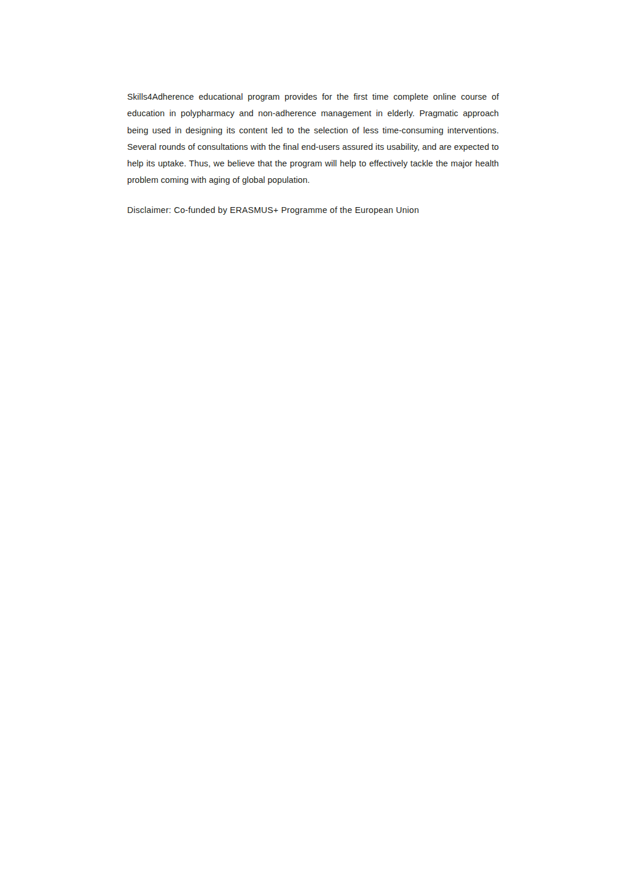Skills4Adherence educational program provides for the first time complete online course of education in polypharmacy and non-adherence management in elderly. Pragmatic approach being used in designing its content led to the selection of less time-consuming interventions. Several rounds of consultations with the final end-users assured its usability, and are expected to help its uptake. Thus, we believe that the program will help to effectively tackle the major health problem coming with aging of global population.
Disclaimer: Co-funded by ERASMUS+ Programme of the European Union